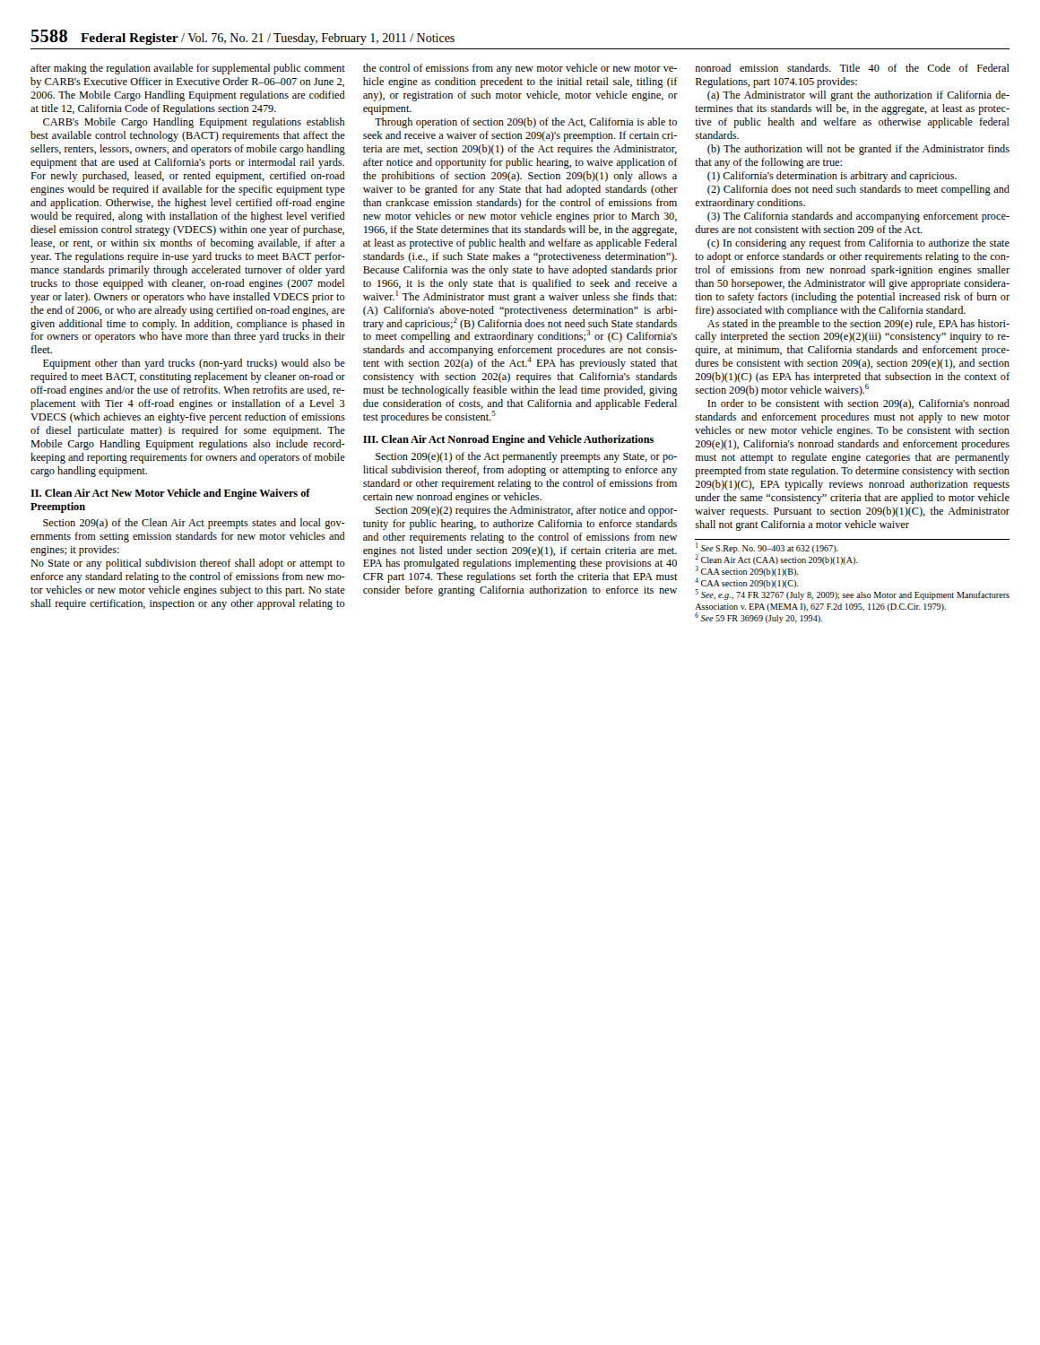5588
Federal Register / Vol. 76, No. 21 / Tuesday, February 1, 2011 / Notices
after making the regulation available for supplemental public comment by CARB's Executive Officer in Executive Order R–06–007 on June 2, 2006. The Mobile Cargo Handling Equipment regulations are codified at title 12, California Code of Regulations section 2479.
CARB's Mobile Cargo Handling Equipment regulations establish best available control technology (BACT) requirements that affect the sellers, renters, lessors, owners, and operators of mobile cargo handling equipment that are used at California's ports or intermodal rail yards. For newly purchased, leased, or rented equipment, certified on-road engines would be required if available for the specific equipment type and application. Otherwise, the highest level certified off-road engine would be required, along with installation of the highest level verified diesel emission control strategy (VDECS) within one year of purchase, lease, or rent, or within six months of becoming available, if after a year. The regulations require in-use yard trucks to meet BACT performance standards primarily through accelerated turnover of older yard trucks to those equipped with cleaner, on-road engines (2007 model year or later). Owners or operators who have installed VDECS prior to the end of 2006, or who are already using certified on-road engines, are given additional time to comply. In addition, compliance is phased in for owners or operators who have more than three yard trucks in their fleet.
Equipment other than yard trucks (non-yard trucks) would also be required to meet BACT, constituting replacement by cleaner on-road or off-road engines and/or the use of retrofits. When retrofits are used, replacement with Tier 4 off-road engines or installation of a Level 3 VDECS (which achieves an eighty-five percent reduction of emissions of diesel particulate matter) is required for some equipment. The Mobile Cargo Handling Equipment regulations also include recordkeeping and reporting requirements for owners and operators of mobile cargo handling equipment.
II. Clean Air Act New Motor Vehicle and Engine Waivers of Preemption
Section 209(a) of the Clean Air Act preempts states and local governments from setting emission standards for new motor vehicles and engines; it provides:
No State or any political subdivision thereof shall adopt or attempt to enforce any standard relating to the control of emissions from new motor vehicles or new motor vehicle engines subject to this part. No state shall require certification, inspection or any other approval relating to the control of emissions from any new motor vehicle or new motor vehicle engine as condition precedent to the initial retail sale, titling (if any), or registration of such motor vehicle, motor vehicle engine, or equipment.
Through operation of section 209(b) of the Act, California is able to seek and receive a waiver of section 209(a)'s preemption. If certain criteria are met, section 209(b)(1) of the Act requires the Administrator, after notice and opportunity for public hearing, to waive application of the prohibitions of section 209(a). Section 209(b)(1) only allows a waiver to be granted for any State that had adopted standards (other than crankcase emission standards) for the control of emissions from new motor vehicles or new motor vehicle engines prior to March 30, 1966, if the State determines that its standards will be, in the aggregate, at least as protective of public health and welfare as applicable Federal standards (i.e., if such State makes a “protectiveness determination”). Because California was the only state to have adopted standards prior to 1966, it is the only state that is qualified to seek and receive a waiver.1 The Administrator must grant a waiver unless she finds that: (A) California's above-noted “protectiveness determination” is arbitrary and capricious;2 (B) California does not need such State standards to meet compelling and extraordinary conditions;3 or (C) California's standards and accompanying enforcement procedures are not consistent with section 202(a) of the Act.4 EPA has previously stated that consistency with section 202(a) requires that California's standards must be technologically feasible within the lead time provided, giving due consideration of costs, and that California and applicable Federal test procedures be consistent.5
III. Clean Air Act Nonroad Engine and Vehicle Authorizations
Section 209(e)(1) of the Act permanently preempts any State, or political subdivision thereof, from adopting or attempting to enforce any standard or other requirement relating to the control of emissions from certain new nonroad engines or vehicles.
Section 209(e)(2) requires the Administrator, after notice and opportunity for public hearing, to authorize California to enforce standards and other requirements relating to the control of emissions from new engines not listed under section 209(e)(1), if certain criteria are met. EPA has promulgated regulations implementing these provisions at 40 CFR part 1074. These regulations set forth the criteria that EPA must consider before granting California authorization to enforce its new nonroad emission standards. Title 40 of the Code of Federal Regulations, part 1074.105 provides:
(a) The Administrator will grant the authorization if California determines that its standards will be, in the aggregate, at least as protective of public health and welfare as otherwise applicable federal standards.
(b) The authorization will not be granted if the Administrator finds that any of the following are true:
(1) California's determination is arbitrary and capricious.
(2) California does not need such standards to meet compelling and extraordinary conditions.
(3) The California standards and accompanying enforcement procedures are not consistent with section 209 of the Act.
(c) In considering any request from California to authorize the state to adopt or enforce standards or other requirements relating to the control of emissions from new nonroad spark-ignition engines smaller than 50 horsepower, the Administrator will give appropriate consideration to safety factors (including the potential increased risk of burn or fire) associated with compliance with the California standard.
As stated in the preamble to the section 209(e) rule, EPA has historically interpreted the section 209(e)(2)(iii) “consistency” inquiry to require, at minimum, that California standards and enforcement procedures be consistent with section 209(a), section 209(e)(1), and section 209(b)(1)(C) (as EPA has interpreted that subsection in the context of section 209(b) motor vehicle waivers).6
In order to be consistent with section 209(a), California's nonroad standards and enforcement procedures must not apply to new motor vehicles or new motor vehicle engines. To be consistent with section 209(e)(1), California's nonroad standards and enforcement procedures must not attempt to regulate engine categories that are permanently preempted from state regulation. To determine consistency with section 209(b)(1)(C), EPA typically reviews nonroad authorization requests under the same “consistency” criteria that are applied to motor vehicle waiver requests. Pursuant to section 209(b)(1)(C), the Administrator shall not grant California a motor vehicle waiver
1 See S.Rep. No. 90–403 at 632 (1967).
2 Clean Air Act (CAA) section 209(b)(1)(A).
3 CAA section 209(b)(1)(B).
4 CAA section 209(b)(1)(C).
5 See, e.g., 74 FR 32767 (July 8, 2009); see also Motor and Equipment Manufacturers Association v. EPA (MEMA I), 627 F.2d 1095, 1126 (D.C.Cir. 1979).
6 See 59 FR 36969 (July 20, 1994).